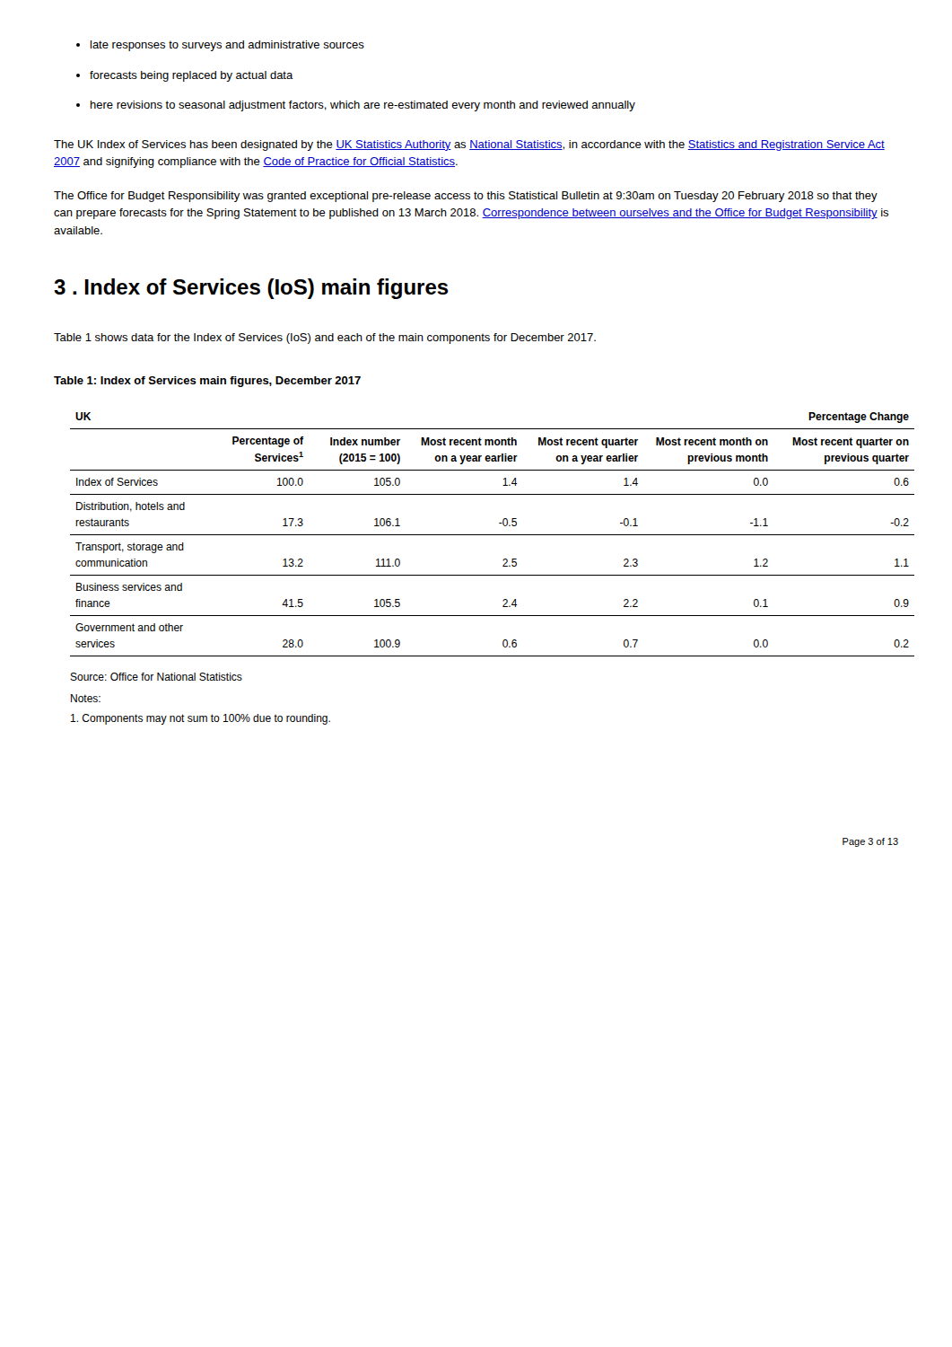late responses to surveys and administrative sources
forecasts being replaced by actual data
here revisions to seasonal adjustment factors, which are re-estimated every month and reviewed annually
The UK Index of Services has been designated by the UK Statistics Authority as National Statistics, in accordance with the Statistics and Registration Service Act 2007 and signifying compliance with the Code of Practice for Official Statistics.
The Office for Budget Responsibility was granted exceptional pre-release access to this Statistical Bulletin at 9:30am on Tuesday 20 February 2018 so that they can prepare forecasts for the Spring Statement to be published on 13 March 2018. Correspondence between ourselves and the Office for Budget Responsibility is available.
3 . Index of Services (IoS) main figures
Table 1 shows data for the Index of Services (IoS) and each of the main components for December 2017.
Table 1: Index of Services main figures, December 2017
| UK | | | | | | Percentage Change |
| --- | --- | --- | --- | --- | --- | --- |
| | Percentage of Services 1 | Index number (2015 = 100) | Most recent month on a year earlier | Most recent quarter on a year earlier | Most recent month on previous month | Most recent quarter on previous quarter |
| Index of Services | 100.0 | 105.0 | 1.4 | 1.4 | 0.0 | 0.6 |
| Distribution, hotels and restaurants | 17.3 | 106.1 | -0.5 | -0.1 | -1.1 | -0.2 |
| Transport, storage and communication | 13.2 | 111.0 | 2.5 | 2.3 | 1.2 | 1.1 |
| Business services and finance | 41.5 | 105.5 | 2.4 | 2.2 | 0.1 | 0.9 |
| Government and other services | 28.0 | 100.9 | 0.6 | 0.7 | 0.0 | 0.2 |
Source: Office for National Statistics
Notes:
1. Components may not sum to 100% due to rounding.
Page 3 of 13